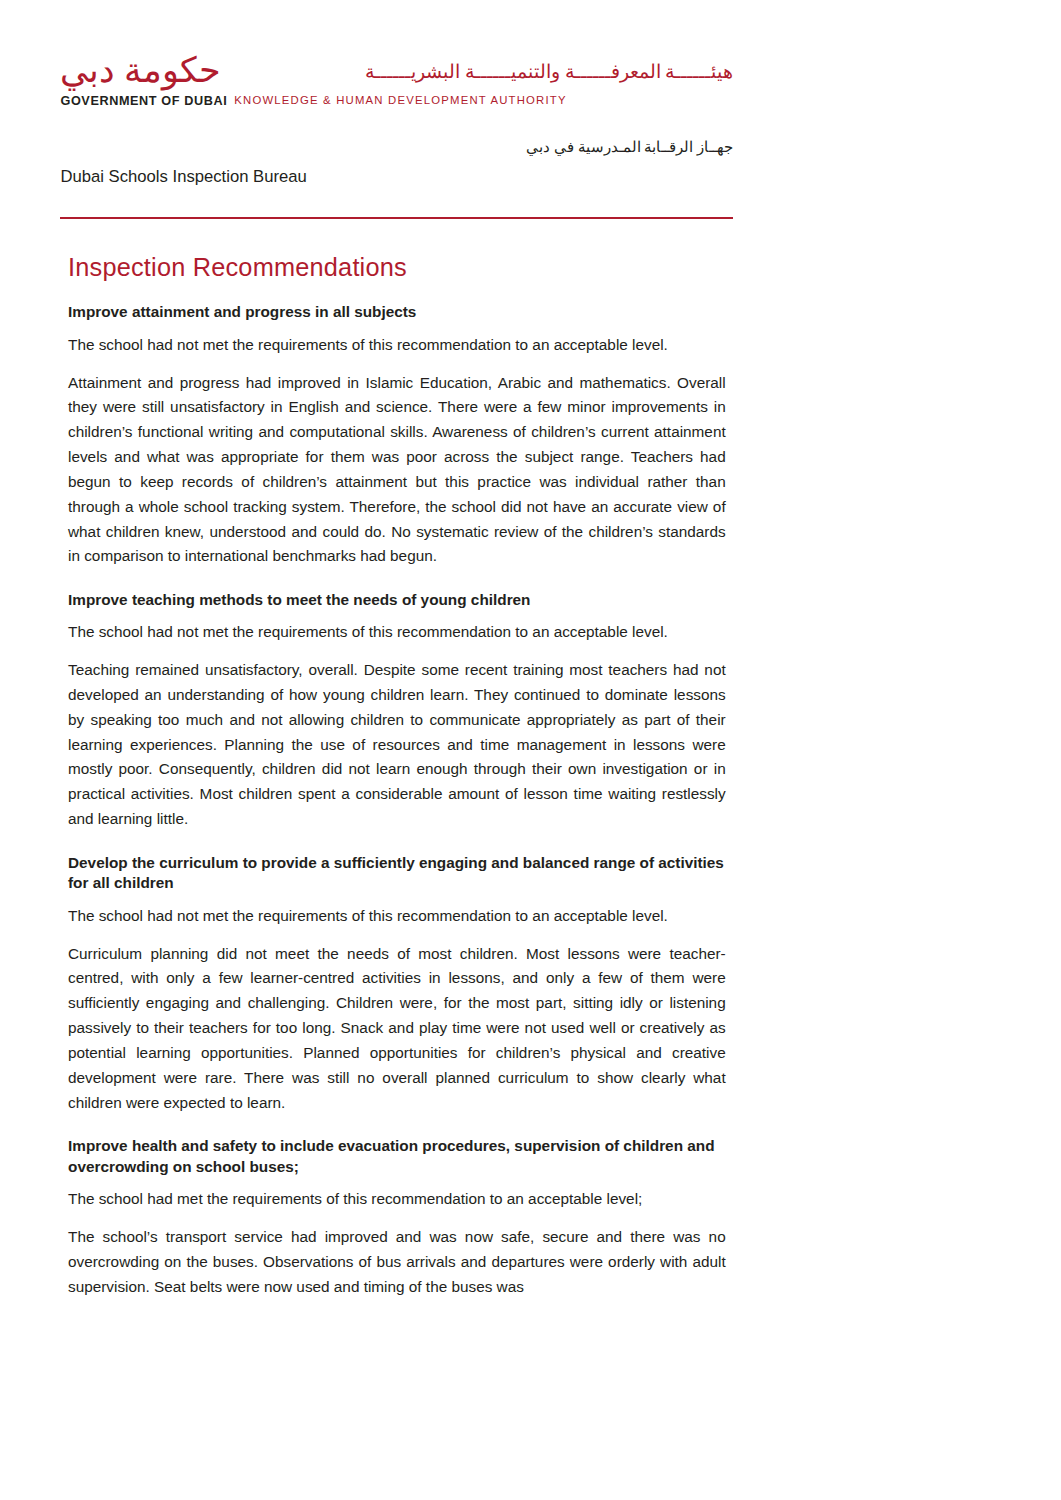حكومة دبي
GOVERNMENT OF DUBAI
هيئــــــة المعرفــــــة والتنميــــــة البشريــــــة
KNOWLEDGE & HUMAN DEVELOPMENT AUTHORITY
جهــاز الرقــابة المـدرسية في دبي
Dubai Schools Inspection Bureau
Inspection Recommendations
Improve attainment and progress in all subjects
The school had not met the requirements of this recommendation to an acceptable level.
Attainment and progress had improved in Islamic Education, Arabic and mathematics. Overall they were still unsatisfactory in English and science. There were a few minor improvements in children’s functional writing and computational skills. Awareness of children’s current attainment levels and what was appropriate for them was poor across the subject range. Teachers had begun to keep records of children’s attainment but this practice was individual rather than through a whole school tracking system. Therefore, the school did not have an accurate view of what children knew, understood and could do. No systematic review of the children’s standards in comparison to international benchmarks had begun.
Improve teaching methods to meet the needs of young children
The school had not met the requirements of this recommendation to an acceptable level.
Teaching remained unsatisfactory, overall. Despite some recent training most teachers had not developed an understanding of how young children learn. They continued to dominate lessons by speaking too much and not allowing children to communicate appropriately as part of their learning experiences. Planning the use of resources and time management in lessons were mostly poor. Consequently, children did not learn enough through their own investigation or in practical activities. Most children spent a considerable amount of lesson time waiting restlessly and learning little.
Develop the curriculum to provide a sufficiently engaging and balanced range of activities for all children
The school had not met the requirements of this recommendation to an acceptable level.
Curriculum planning did not meet the needs of most children. Most lessons were teacher-centred, with only a few learner-centred activities in lessons, and only a few of them were sufficiently engaging and challenging. Children were, for the most part, sitting idly or listening passively to their teachers for too long. Snack and play time were not used well or creatively as potential learning opportunities. Planned opportunities for children’s physical and creative development were rare. There was still no overall planned curriculum to show clearly what children were expected to learn.
Improve health and safety to include evacuation procedures, supervision of children and overcrowding on school buses;
The school had met the requirements of this recommendation to an acceptable level;
The school’s transport service had improved and was now safe, secure and there was no overcrowding on the buses. Observations of bus arrivals and departures were orderly with adult supervision. Seat belts were now used and timing of the buses was